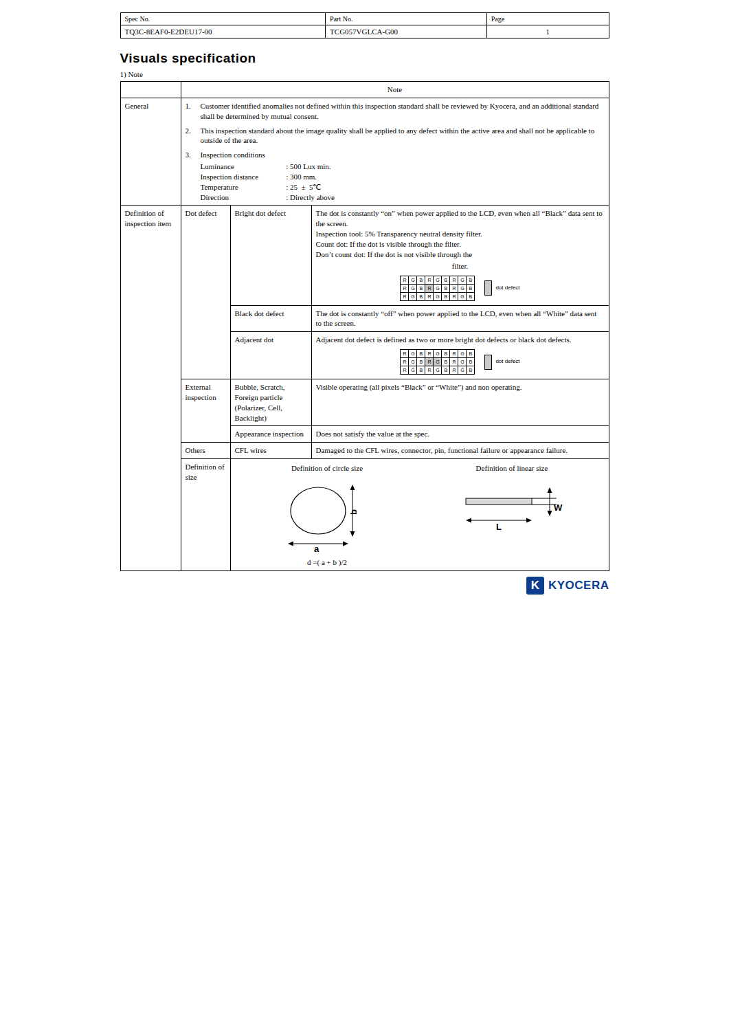| Spec No. | Part No. | Page |
| TQ3C-8EAF0-E2DEU17-00 | TCG057VGLCA-G00 | 1 |
Visuals specification
1) Note
| | Note |
| --- | --- |
| General | 1. Customer identified anomalies not defined within this inspection standard shall be reviewed by Kyocera, and an additional standard shall be determined by mutual consent. 2. This inspection standard about the image quality shall be applied to any defect within the active area and shall not be applicable to outside of the area. 3. Inspection conditions / Luminance / : 500 Lux min. / / Inspection distance / : 300 mm. / / Temperature / : 25 ± 5℃ / / Direction / : Directly above / |
| Definition of inspection item | Dot defect | Bright dot defect | The dot is constantly “on” when power applied to the LCD, even when all “Black” data sent to the screen. Inspection tool: 5% Transparency neutral density filter. Count dot: If the dot is visible through the filter. Don’t count dot: If the dot is not visible through the filter. / R / G / B / R / G / B / R / G / B / / R / G / B / R / G / B / R / G / B / / R / G / B / R / G / B / R / G / B / dot defect |
| Black dot defect | The dot is constantly “off” when power applied to the LCD, even when all “White” data sent to the screen. |
| Adjacent dot | Adjacent dot defect is defined as two or more bright dot defects or black dot defects. / R / G / B / R / G / B / R / G / B / / R / G / B / R / G / B / R / G / B / / R / G / B / R / G / B / R / G / B / dot defect |
| External inspection | Bubble, Scratch, Foreign particle (Polarizer, Cell, Backlight) | Visible operating (all pixels “Black” or “White”) and non operating. |
| Appearance inspection | Does not satisfy the value at the spec. |
| Others | CFL wires | Damaged to the CFL wires, connector, pin, functional failure or appearance failure. |
| Definition of size | Definition of circle size b a d =( a + b )/2 Definition of linear size W L |
K
KYOCERA